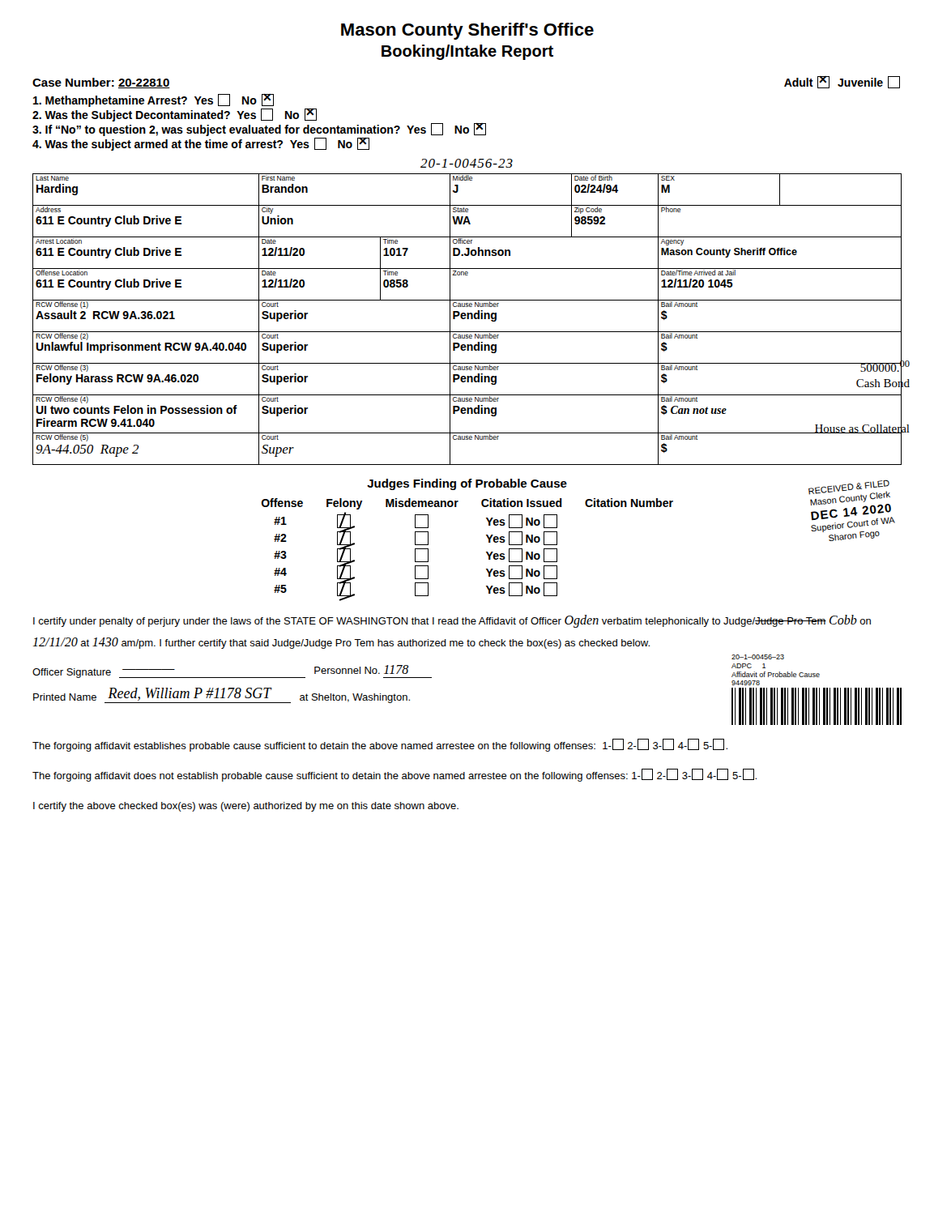Mason County Sheriff's Office
Booking/Intake Report
Case Number: 20-22810 Adult Juvenile
1. Methamphetamine Arrest? Yes No
2. Was the Subject Decontaminated? Yes No
3. If “No” to question 2, was subject evaluated for decontamination? Yes No
4. Was the subject armed at the time of arrest? Yes No
20-1-00456-23
| Last Name Harding | First Name Brandon | Middle J | Date of Birth 02/24/94 | SEX M | |
| Address 611 E Country Club Drive E | City Union | State WA | Zip Code 98592 | Phone |
| Arrest Location 611 E Country Club Drive E | Date 12/11/20 | Time 1017 | Officer D.Johnson | Agency Mason County Sheriff Office |
| Offense Location 611 E Country Club Drive E | Date 12/11/20 | Time 0858 | Zone | Date/Time Arrived at Jail 12/11/20 1045 |
| RCW Offense (1) Assault 2 RCW 9A.36.021 | Court Superior | Cause Number Pending | Bail Amount $ |
| RCW Offense (2) Unlawful Imprisonment RCW 9A.40.040 | Court Superior | Cause Number Pending | Bail Amount $ |
| RCW Offense (3) Felony Harass RCW 9A.46.020 | Court Superior | Cause Number Pending | Bail Amount $ |
| RCW Offense (4) UI two counts Felon in Possession of Firearm RCW 9.41.040 | Court Superior | Cause Number Pending | Bail Amount $ Can not use |
| RCW Offense (5) 9A-44.050 Rape 2 | Court Super | Cause Number | Bail Amount $ |
500000.00
Cash Bond
House as Collateral
Judges Finding of Probable Cause
| Offense | Felony | Misdemeanor | Citation Issued | Citation Number |
| --- | --- | --- | --- | --- |
| #1 | | | Yes No | |
| #2 | | | Yes No | |
| #3 | | | Yes No | |
| #4 | | | Yes No | |
| #5 | | | Yes No | |
RECEIVED & FILED
Mason County Clerk
DEC 14 2020
Superior Court of WA
Sharon Fogo
I certify under penalty of perjury under the laws of the STATE OF WASHINGTON that I read the Affidavit of Officer Ogden verbatim telephonically to Judge/Judge Pro Tem Cobb on 12/11/20 at 1430 am/pm. I further certify that said Judge/Judge Pro Tem has authorized me to check the box(es) as checked below.
20–1–00456–23
ADPC 1
Affidavit of Probable Cause
9449978
Officer Signature ———— Personnel No. 1178
Printed Name Reed, William P #1178 SGT at Shelton, Washington.
The forgoing affidavit establishes probable cause sufficient to detain the above named arrestee on the following offenses: 1- 2- 3- 4- 5- .
The forgoing affidavit does not establish probable cause sufficient to detain the above named arrestee on the following offenses: 1- 2- 3- 4- 5- .
I certify the above checked box(es) was (were) authorized by me on this date shown above.